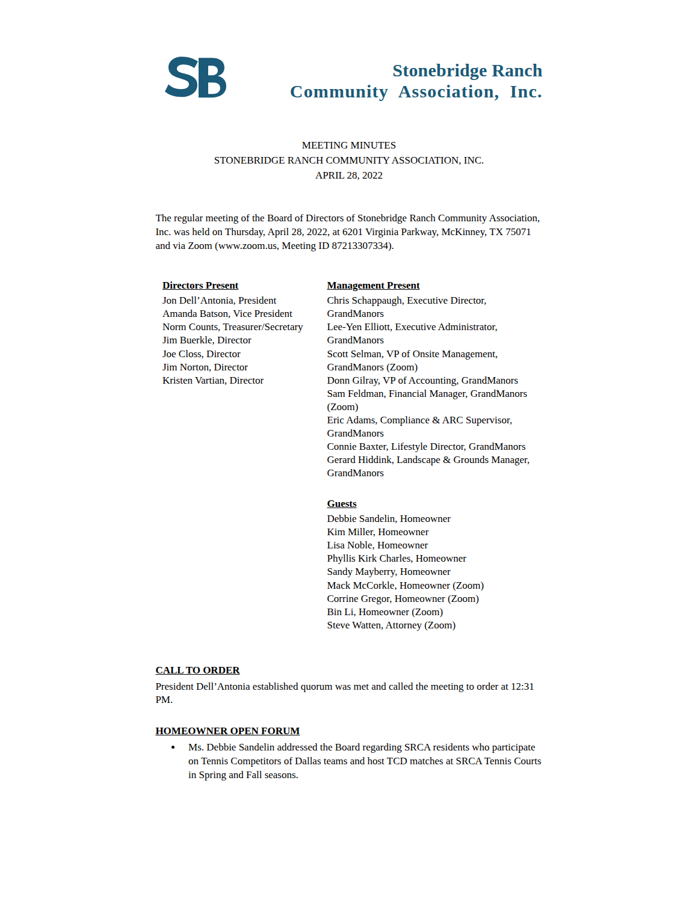Stonebridge Ranch
Community Association, Inc.
Meeting Minutes
Stonebridge Ranch Community Association, Inc.
April 28, 2022
The regular meeting of the Board of Directors of Stonebridge Ranch Community Association, Inc. was held on Thursday, April 28, 2022, at 6201 Virginia Parkway, McKinney, TX 75071 and via Zoom (www.zoom.us, Meeting ID 87213307334).
Directors Present
Jon Dell’Antonia, President
Amanda Batson, Vice President
Norm Counts, Treasurer/Secretary
Jim Buerkle, Director
Joe Closs, Director
Jim Norton, Director
Kristen Vartian, Director
Management Present
Chris Schappaugh, Executive Director, GrandManors
Lee-Yen Elliott, Executive Administrator, GrandManors
Scott Selman, VP of Onsite Management, GrandManors (Zoom)
Donn Gilray, VP of Accounting, GrandManors
Sam Feldman, Financial Manager, GrandManors (Zoom)
Eric Adams, Compliance & ARC Supervisor, GrandManors
Connie Baxter, Lifestyle Director, GrandManors
Gerard Hiddink, Landscape & Grounds Manager, GrandManors
Guests
Debbie Sandelin, Homeowner
Kim Miller, Homeowner
Lisa Noble, Homeowner
Phyllis Kirk Charles, Homeowner
Sandy Mayberry, Homeowner
Mack McCorkle, Homeowner (Zoom)
Corrine Gregor, Homeowner (Zoom)
Bin Li, Homeowner (Zoom)
Steve Watten, Attorney (Zoom)
Call to Order
President Dell’Antonia established quorum was met and called the meeting to order at 12:31 PM.
Homeowner Open Forum
Ms. Debbie Sandelin addressed the Board regarding SRCA residents who participate on Tennis Competitors of Dallas teams and host TCD matches at SRCA Tennis Courts in Spring and Fall seasons.